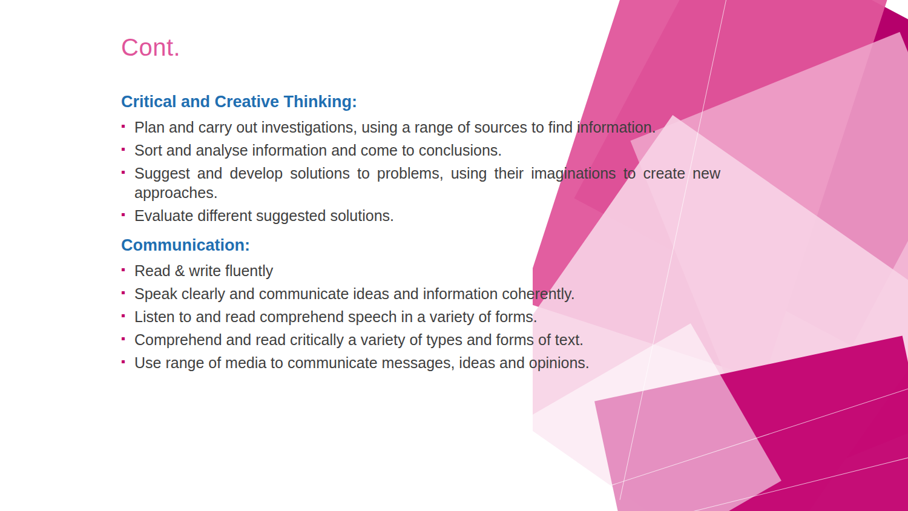Cont.
Critical and Creative Thinking:
Plan and carry out investigations, using a range of sources to find information.
Sort and analyse information and come to conclusions.
Suggest and develop solutions to problems, using their imaginations to create new approaches.
Evaluate different suggested solutions.
Communication:
Read & write fluently
Speak clearly and communicate ideas and information coherently.
Listen to and read comprehend speech in a variety of forms.
Comprehend and read critically a variety of types and forms of text.
Use range of media to communicate messages, ideas and opinions.